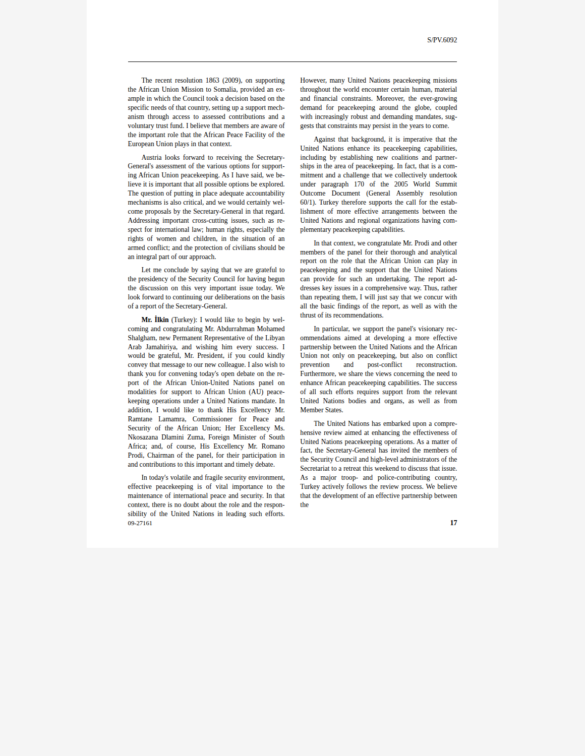S/PV.6092
The recent resolution 1863 (2009), on supporting the African Union Mission to Somalia, provided an example in which the Council took a decision based on the specific needs of that country, setting up a support mechanism through access to assessed contributions and a voluntary trust fund. I believe that members are aware of the important role that the African Peace Facility of the European Union plays in that context.
Austria looks forward to receiving the Secretary-General's assessment of the various options for supporting African Union peacekeeping. As I have said, we believe it is important that all possible options be explored. The question of putting in place adequate accountability mechanisms is also critical, and we would certainly welcome proposals by the Secretary-General in that regard. Addressing important cross-cutting issues, such as respect for international law; human rights, especially the rights of women and children, in the situation of an armed conflict; and the protection of civilians should be an integral part of our approach.
Let me conclude by saying that we are grateful to the presidency of the Security Council for having begun the discussion on this very important issue today. We look forward to continuing our deliberations on the basis of a report of the Secretary-General.
Mr. İlkin (Turkey): I would like to begin by welcoming and congratulating Mr. Abdurrahman Mohamed Shalgham, new Permanent Representative of the Libyan Arab Jamahiriya, and wishing him every success. I would be grateful, Mr. President, if you could kindly convey that message to our new colleague. I also wish to thank you for convening today's open debate on the report of the African Union-United Nations panel on modalities for support to African Union (AU) peacekeeping operations under a United Nations mandate. In addition, I would like to thank His Excellency Mr. Ramtane Lamamra, Commissioner for Peace and Security of the African Union; Her Excellency Ms. Nkosazana Dlamini Zuma, Foreign Minister of South Africa; and, of course, His Excellency Mr. Romano Prodi, Chairman of the panel, for their participation in and contributions to this important and timely debate.
In today's volatile and fragile security environment, effective peacekeeping is of vital importance to the maintenance of international peace and security. In that context, there is no doubt about the role and the responsibility of the United Nations in leading such efforts. However, many United Nations peacekeeping missions throughout the world encounter certain human, material and financial constraints. Moreover, the ever-growing demand for peacekeeping around the globe, coupled with increasingly robust and demanding mandates, suggests that constraints may persist in the years to come.
Against that background, it is imperative that the United Nations enhance its peacekeeping capabilities, including by establishing new coalitions and partnerships in the area of peacekeeping. In fact, that is a commitment and a challenge that we collectively undertook under paragraph 170 of the 2005 World Summit Outcome Document (General Assembly resolution 60/1). Turkey therefore supports the call for the establishment of more effective arrangements between the United Nations and regional organizations having complementary peacekeeping capabilities.
In that context, we congratulate Mr. Prodi and other members of the panel for their thorough and analytical report on the role that the African Union can play in peacekeeping and the support that the United Nations can provide for such an undertaking. The report addresses key issues in a comprehensive way. Thus, rather than repeating them, I will just say that we concur with all the basic findings of the report, as well as with the thrust of its recommendations.
In particular, we support the panel's visionary recommendations aimed at developing a more effective partnership between the United Nations and the African Union not only on peacekeeping, but also on conflict prevention and post-conflict reconstruction. Furthermore, we share the views concerning the need to enhance African peacekeeping capabilities. The success of all such efforts requires support from the relevant United Nations bodies and organs, as well as from Member States.
The United Nations has embarked upon a comprehensive review aimed at enhancing the effectiveness of United Nations peacekeeping operations. As a matter of fact, the Secretary-General has invited the members of the Security Council and high-level administrators of the Secretariat to a retreat this weekend to discuss that issue. As a major troop- and police-contributing country, Turkey actively follows the review process. We believe that the development of an effective partnership between the
09-27161 17